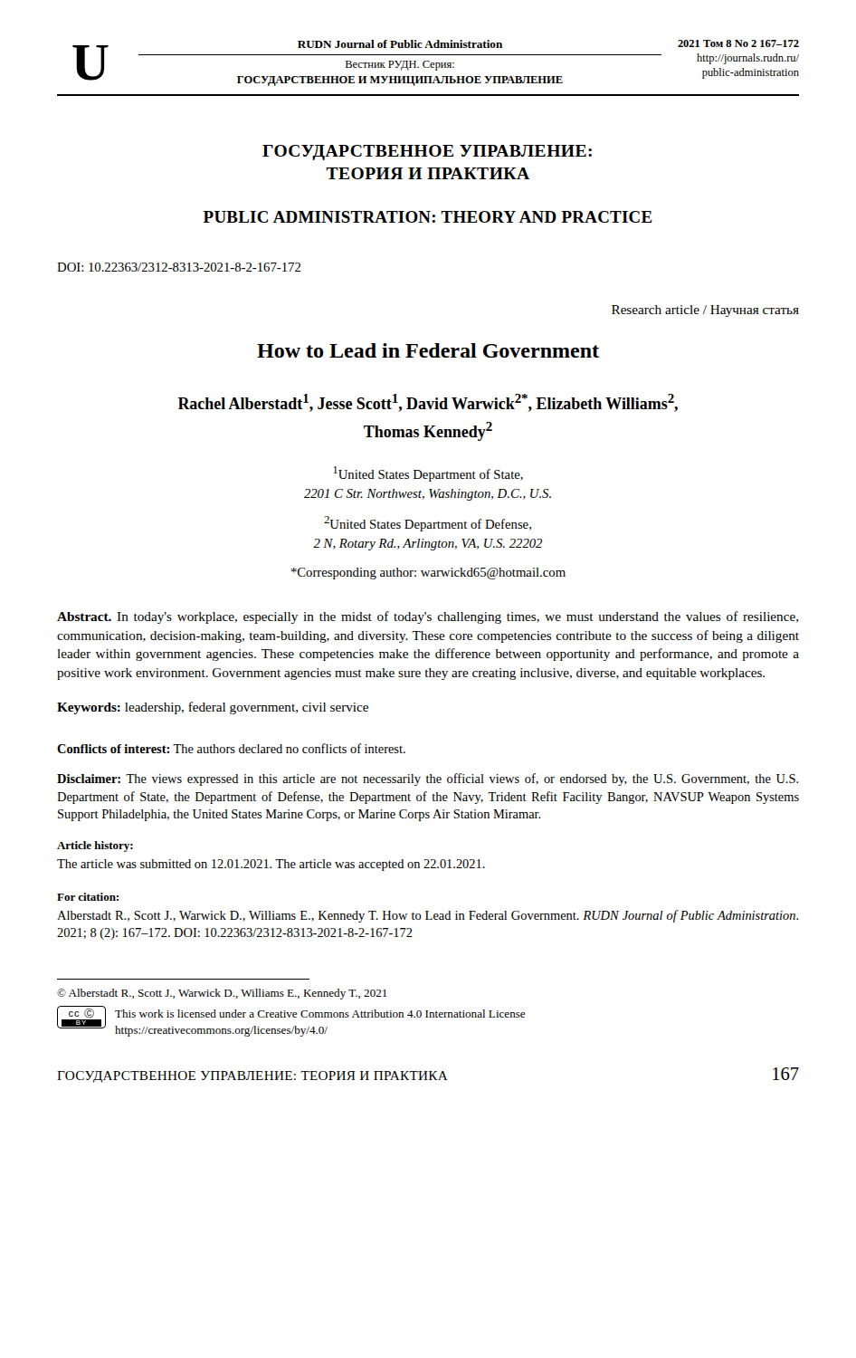U
RUDN Journal of Public Administration
Вестник РУДН. Серия:
ГОСУДАРСТВЕННОЕ И МУНИЦИПАЛЬНОЕ УПРАВЛЕНИЕ
2021 Том 8 No 2 167–172
http://journals.rudn.ru/
public-administration
ГОСУДАРСТВЕННОЕ УПРАВЛЕНИЕ:
ТЕОРИЯ И ПРАКТИКА
PUBLIC ADMINISTRATION: THEORY AND PRACTICE
DOI: 10.22363/2312-8313-2021-8-2-167-172
Research article / Научная статья
How to Lead in Federal Government
Rachel Alberstadt1, Jesse Scott1, David Warwick2*, Elizabeth Williams2,
Thomas Kennedy2
1United States Department of State,
2201 C Str. Northwest, Washington, D.C., U.S.
2United States Department of Defense,
2 N, Rotary Rd., Arlington, VA, U.S. 22202
*Corresponding author: warwickd65@hotmail.com
Abstract. In today's workplace, especially in the midst of today's challenging times, we must understand the values of resilience, communication, decision-making, team-building, and diversity. These core competencies contribute to the success of being a diligent leader within government agencies. These competencies make the difference between opportunity and performance, and promote a positive work environment. Government agencies must make sure they are creating inclusive, diverse, and equitable workplaces.
Keywords: leadership, federal government, civil service
Conflicts of interest: The authors declared no conflicts of interest.
Disclaimer: The views expressed in this article are not necessarily the official views of, or endorsed by, the U.S. Government, the U.S. Department of State, the Department of Defense, the Department of the Navy, Trident Refit Facility Bangor, NAVSUP Weapon Systems Support Philadelphia, the United States Marine Corps, or Marine Corps Air Station Miramar.
Article history:
The article was submitted on 12.01.2021. The article was accepted on 22.01.2021.
For citation:
Alberstadt R., Scott J., Warwick D., Williams E., Kennedy T. How to Lead in Federal Government. RUDN Journal of Public Administration. 2021; 8 (2): 167–172. DOI: 10.22363/2312-8313-2021-8-2-167-172
© Alberstadt R., Scott J., Warwick D., Williams E., Kennedy T., 2021
cc Ⓒ
BY
This work is licensed under a Creative Commons Attribution 4.0 International License
https://creativecommons.org/licenses/by/4.0/
ГОСУДАРСТВЕННОЕ УПРАВЛЕНИЕ: ТЕОРИЯ И ПРАКТИКА
167